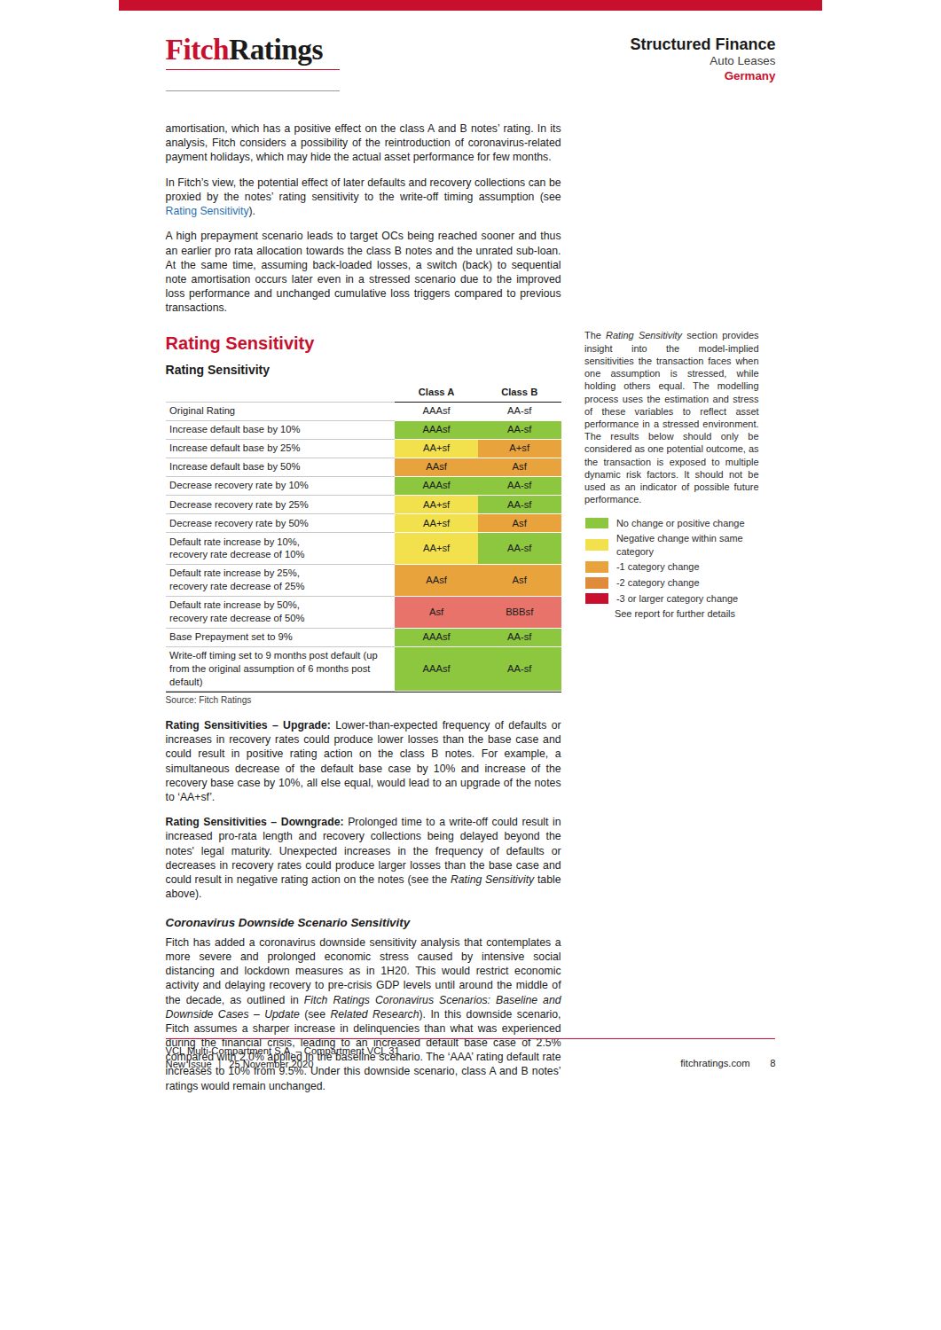Fitch Ratings
Structured Finance
Auto Leases
Germany
amortisation, which has a positive effect on the class A and B notes’ rating. In its analysis, Fitch considers a possibility of the reintroduction of coronavirus-related payment holidays, which may hide the actual asset performance for few months.
In Fitch’s view, the potential effect of later defaults and recovery collections can be proxied by the notes’ rating sensitivity to the write-off timing assumption (see Rating Sensitivity).
A high prepayment scenario leads to target OCs being reached sooner and thus an earlier pro rata allocation towards the class B notes and the unrated sub-loan. At the same time, assuming back-loaded losses, a switch (back) to sequential note amortisation occurs later even in a stressed scenario due to the improved loss performance and unchanged cumulative loss triggers compared to previous transactions.
Rating Sensitivity
Rating Sensitivity
| | Class A | Class B |
| --- | --- | --- |
| Original Rating | AAAsf | AA-sf |
| Increase default base by 10% | AAAsf | AA-sf |
| Increase default base by 25% | AA+sf | A+sf |
| Increase default base by 50% | AAsf | Asf |
| Decrease recovery rate by 10% | AAAsf | AA-sf |
| Decrease recovery rate by 25% | AA+sf | AA-sf |
| Decrease recovery rate by 50% | AA+sf | Asf |
| Default rate increase by 10%, recovery rate decrease of 10% | AA+sf | AA-sf |
| Default rate increase by 25%, recovery rate decrease of 25% | AAsf | Asf |
| Default rate increase by 50%, recovery rate decrease of 50% | Asf | BBBsf |
| Base Prepayment set to 9% | AAAsf | AA-sf |
| Write-off timing set to 9 months post default (up from the original assumption of 6 months post default) | AAAsf | AA-sf |
Source: Fitch Ratings
Rating Sensitivities – Upgrade: Lower-than-expected frequency of defaults or increases in recovery rates could produce lower losses than the base case and could result in positive rating action on the class B notes. For example, a simultaneous decrease of the default base case by 10% and increase of the recovery base case by 10%, all else equal, would lead to an upgrade of the notes to ‘AA+sf’.
Rating Sensitivities – Downgrade: Prolonged time to a write-off could result in increased pro-rata length and recovery collections being delayed beyond the notes' legal maturity. Unexpected increases in the frequency of defaults or decreases in recovery rates could produce larger losses than the base case and could result in negative rating action on the notes (see the Rating Sensitivity table above).
Coronavirus Downside Scenario Sensitivity
Fitch has added a coronavirus downside sensitivity analysis that contemplates a more severe and prolonged economic stress caused by intensive social distancing and lockdown measures as in 1H20. This would restrict economic activity and delaying recovery to pre-crisis GDP levels until around the middle of the decade, as outlined in Fitch Ratings Coronavirus Scenarios: Baseline and Downside Cases – Update (see Related Research). In this downside scenario, Fitch assumes a sharper increase in delinquencies than what was experienced during the financial crisis, leading to an increased default base case of 2.5% compared with 2.0% applied in the baseline scenario. The ‘AAA’ rating default rate increases to 10% from 9.5%. Under this downside scenario, class A and B notes’ ratings would remain unchanged.
The Rating Sensitivity section provides insight into the model-implied sensitivities the transaction faces when one assumption is stressed, while holding others equal. The modelling process uses the estimation and stress of these variables to reflect asset performance in a stressed environment. The results below should only be considered as one potential outcome, as the transaction is exposed to multiple dynamic risk factors. It should not be used as an indicator of possible future performance.
No change or positive change
Negative change within same category
-1 category change
-2 category change
-3 or larger category change
See report for further details
VCL Multi-Compartment S.A. – Compartment VCL 31
New Issue │ 25 November 2020
fitchratings.com8